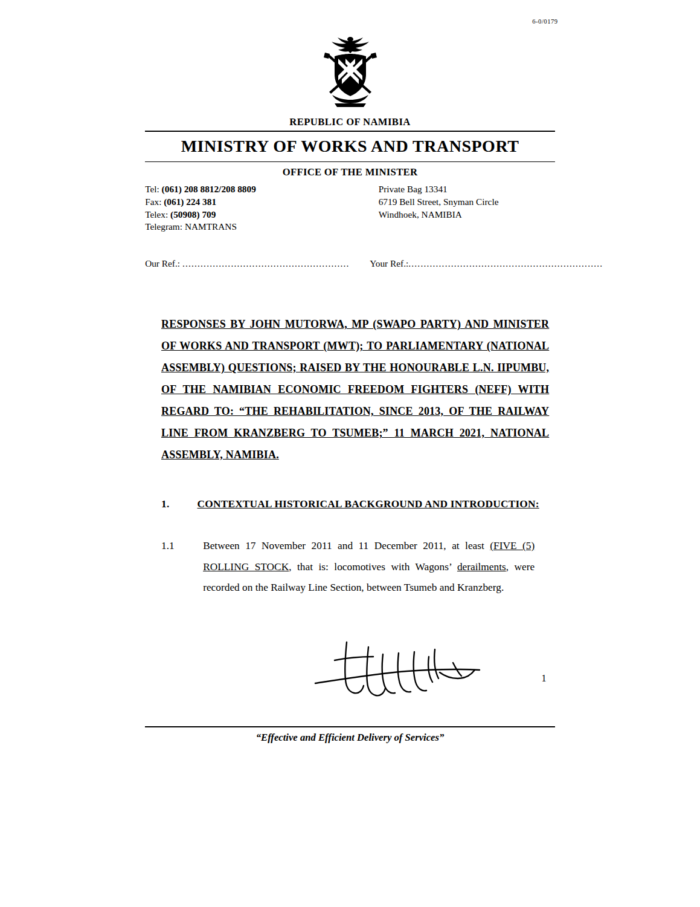6-0/0179
REPUBLIC OF NAMIBIA
MINISTRY OF WORKS AND TRANSPORT
OFFICE OF THE MINISTER
| Tel: (061) 208 8812/208 8809 Fax: (061) 224 381 Telex: (50908) 709 Telegram: NAMTRANS | Private Bag 13341 6719 Bell Street, Snyman Circle Windhoek, NAMIBIA |
| Our Ref.: ....................................................... | Your Ref.: ................................................................ |
RESPONSES BY JOHN MUTORWA, MP (SWAPO PARTY) AND MINISTER OF WORKS AND TRANSPORT (MWT); TO PARLIAMENTARY (NATIONAL ASSEMBLY) QUESTIONS; RAISED BY THE HONOURABLE L.N. IIPUMBU, OF THE NAMIBIAN ECONOMIC FREEDOM FIGHTERS (NEFF) WITH REGARD TO: “THE REHABILITATION, SINCE 2013, OF THE RAILWAY LINE FROM KRANZBERG TO TSUMEB;” 11 MARCH 2021, NATIONAL ASSEMBLY, NAMIBIA.
1. CONTEXTUAL HISTORICAL BACKGROUND AND INTRODUCTION:
1.1 Between 17 November 2011 and 11 December 2011, at least (FIVE (5) ROLLING STOCK, that is: locomotives with Wagons’ derailments, were recorded on the Railway Line Section, between Tsumeb and Kranzberg.
1
“Effective and Efficient Delivery of Services”